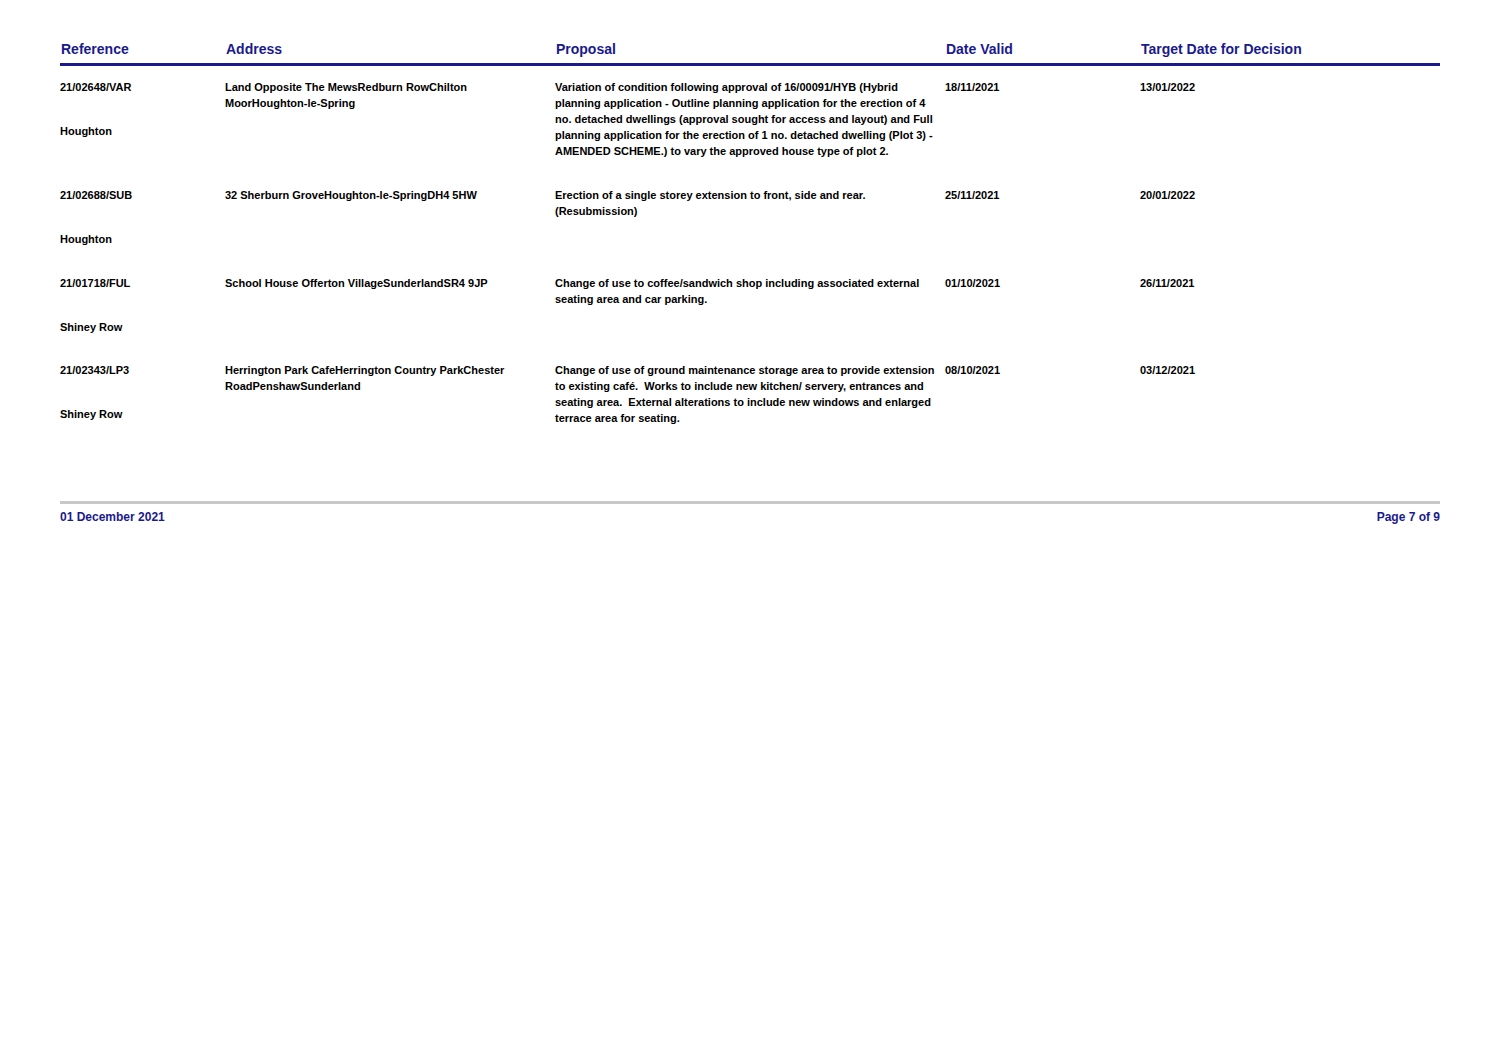| Reference | Address | Proposal | Date Valid | Target Date for Decision |
| --- | --- | --- | --- | --- |
| 21/02648/VAR Houghton | Land Opposite The MewsRedburn RowChilton MoorHoughton-le-Spring | Variation of condition following approval of 16/00091/HYB (Hybrid planning application - Outline planning application for the erection of 4 no. detached dwellings (approval sought for access and layout) and Full planning application for the erection of 1 no. detached dwelling (Plot 3) - AMENDED SCHEME.) to vary the approved house type of plot 2. | 18/11/2021 | 13/01/2022 |
| 21/02688/SUB Houghton | 32 Sherburn GroveHoughton-le-SpringDH4 5HW | Erection of a single storey extension to front, side and rear. (Resubmission) | 25/11/2021 | 20/01/2022 |
| 21/01718/FUL Shiney Row | School House Offerton VillageSunderlandSR4 9JP | Change of use to coffee/sandwich shop including associated external seating area and car parking. | 01/10/2021 | 26/11/2021 |
| 21/02343/LP3 Shiney Row | Herrington Park CafeHerrington Country ParkChester RoadPenshawSunderland | Change of use of ground maintenance storage area to provide extension to existing café. Works to include new kitchen/ servery, entrances and seating area. External alterations to include new windows and enlarged terrace area for seating. | 08/10/2021 | 03/12/2021 |
01 December 2021 Page 7 of 9